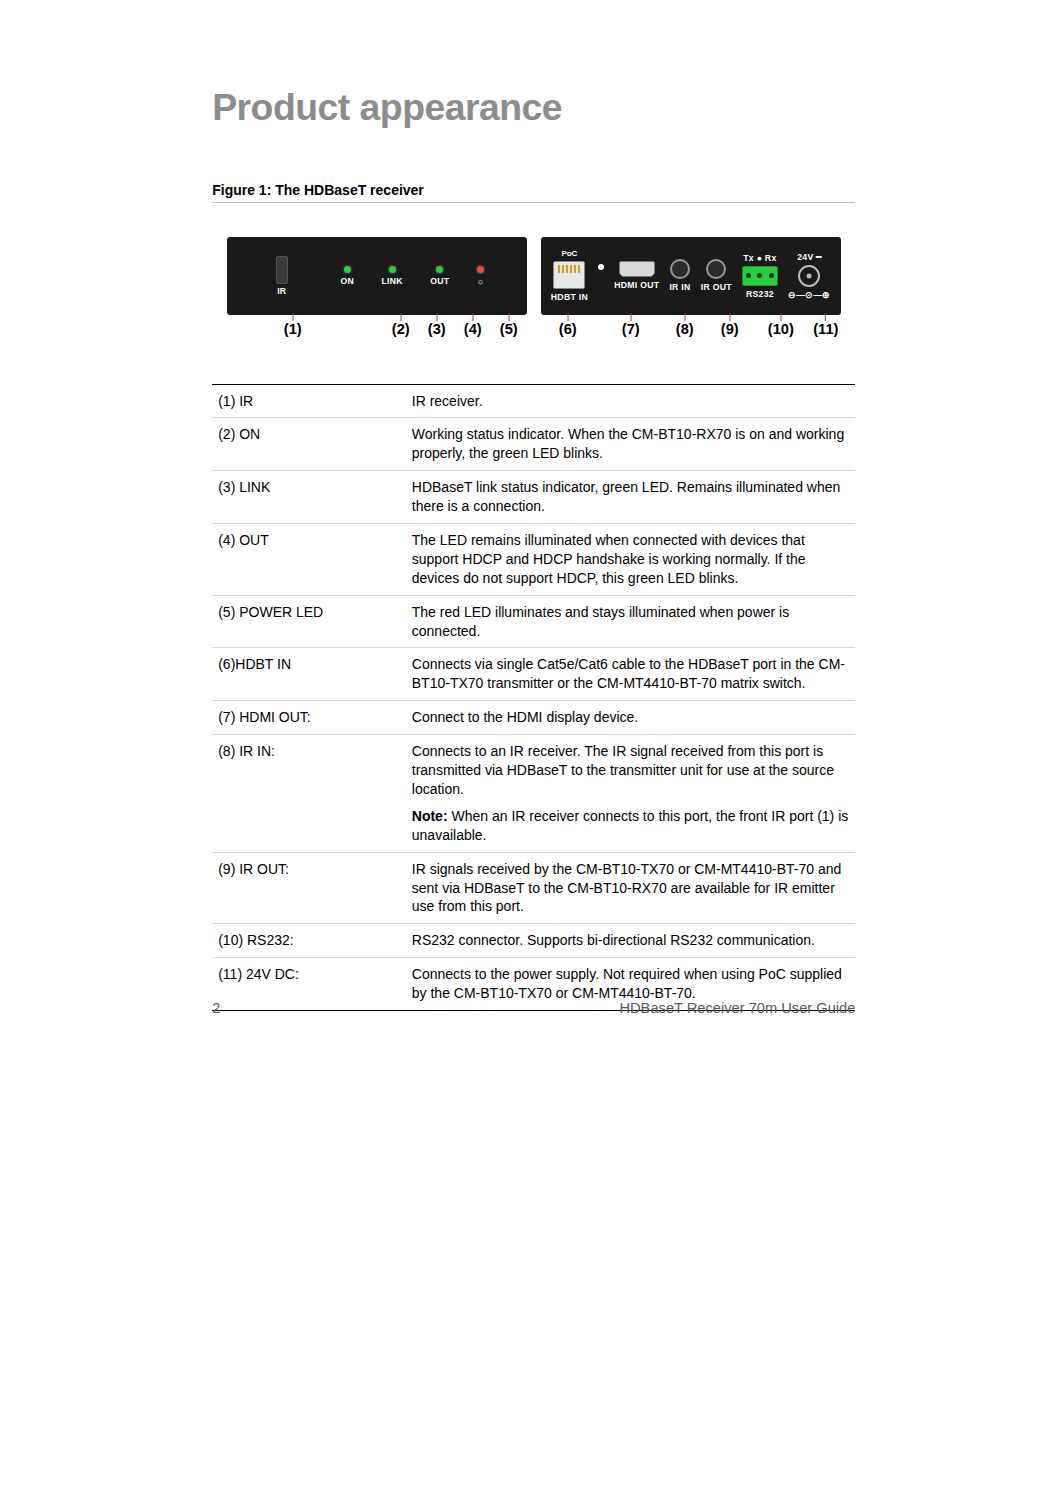Product appearance
Figure 1: The HDBaseT receiver
IR
ON
LINK
OUT
☼
PoC
HDBT IN
HDMI OUT
IR IN
IR OUT
Tx ● Rx
RS232
24V ━
⊖—⊙—⊕
(1)
(2)
(3)
(4)
(5)
(6)
(7)
(8)
(9)
(10)
(11)
| (1) IR | IR receiver. |
| (2) ON | Working status indicator. When the CM-BT10-RX70 is on and working properly, the green LED blinks. |
| (3) LINK | HDBaseT link status indicator, green LED. Remains illuminated when there is a connection. |
| (4) OUT | The LED remains illuminated when connected with devices that support HDCP and HDCP handshake is working normally. If the devices do not support HDCP, this green LED blinks. |
| (5) POWER LED | The red LED illuminates and stays illuminated when power is connected. |
| (6)HDBT IN | Connects via single Cat5e/Cat6 cable to the HDBaseT port in the CM-BT10-TX70 transmitter or the CM-MT4410-BT-70 matrix switch. |
| (7) HDMI OUT: | Connect to the HDMI display device. |
| (8) IR IN: | Connects to an IR receiver. The IR signal received from this port is transmitted via HDBaseT to the transmitter unit for use at the source location. Note: When an IR receiver connects to this port, the front IR port (1) is unavailable. |
| (9) IR OUT: | IR signals received by the CM-BT10-TX70 or CM-MT4410-BT-70 and sent via HDBaseT to the CM-BT10-RX70 are available for IR emitter use from this port. |
| (10) RS232: | RS232 connector. Supports bi-directional RS232 communication. |
| (11) 24V DC: | Connects to the power supply. Not required when using PoC supplied by the CM-BT10-TX70 or CM-MT4410-BT-70. |
2
HDBaseT Receiver 70m User Guide